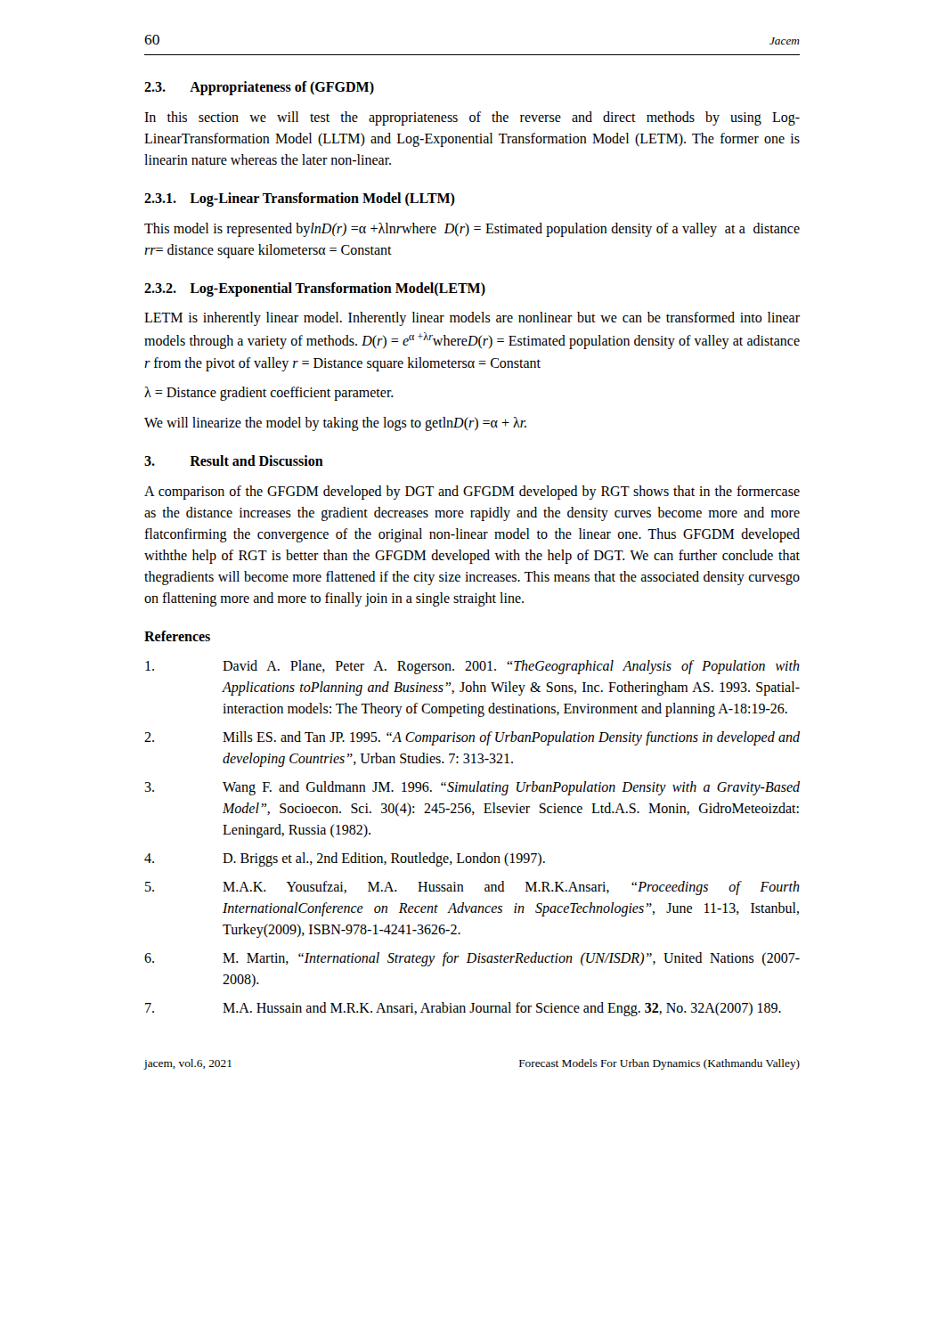60 Jacem
2.3. Appropriateness of (GFGDM)
In this section we will test the appropriateness of the reverse and direct methods by using Log-LinearTransformation Model (LLTM) and Log-Exponential Transformation Model (LETM). The former one is linearin nature whereas the later non-linear.
2.3.1. Log-Linear Transformation Model (LLTM)
This model is represented bylnD(r) =α +λlnrwhere D(r) = Estimated population density of a valley at a distance rr= distance square kilometersα = Constant
2.3.2. Log-Exponential Transformation Model(LETM)
LETM is inherently linear model. Inherently linear models are nonlinear but we can be transformed into linear models through a variety of methods. D(r) = eα +λrwhereD(r) = Estimated population density of valley at adistance r from the pivot of valley r = Distance square kilometersα = Constant
λ = Distance gradient coefficient parameter.
We will linearize the model by taking the logs to getlnD(r) =α + λr.
3. Result and Discussion
A comparison of the GFGDM developed by DGT and GFGDM developed by RGT shows that in the formercase as the distance increases the gradient decreases more rapidly and the density curves become more and more flatconfirming the convergence of the original non-linear model to the linear one. Thus GFGDM developed withthe help of RGT is better than the GFGDM developed with the help of DGT. We can further conclude that thegradients will become more flattened if the city size increases. This means that the associated density curvesgo on flattening more and more to finally join in a single straight line.
References
David A. Plane, Peter A. Rogerson. 2001. “TheGeographical Analysis of Population with Applications toPlanning and Business”, John Wiley & Sons, Inc. Fotheringham AS. 1993. Spatial-interaction models: The Theory of Competing destinations, Environment and planning A-18:19-26.
Mills ES. and Tan JP. 1995. “A Comparison of UrbanPopulation Density functions in developed and developing Countries”, Urban Studies. 7: 313-321.
Wang F. and Guldmann JM. 1996. “Simulating UrbanPopulation Density with a Gravity-Based Model”, Socioecon. Sci. 30(4): 245-256, Elsevier Science Ltd.A.S. Monin, GidroMeteoizdat: Leningard, Russia (1982).
D. Briggs et al., 2nd Edition, Routledge, London (1997).
M.A.K. Yousufzai, M.A. Hussain and M.R.K.Ansari, “Proceedings of Fourth InternationalConference on Recent Advances in SpaceTechnologies”, June 11-13, Istanbul, Turkey(2009), ISBN-978-1-4241-3626-2.
M. Martin, “International Strategy for DisasterReduction (UN/ISDR)”, United Nations (2007-2008).
M.A. Hussain and M.R.K. Ansari, Arabian Journal for Science and Engg. 32, No. 32A(2007) 189.
jacem, vol.6, 2021 Forecast Models For Urban Dynamics (Kathmandu Valley)